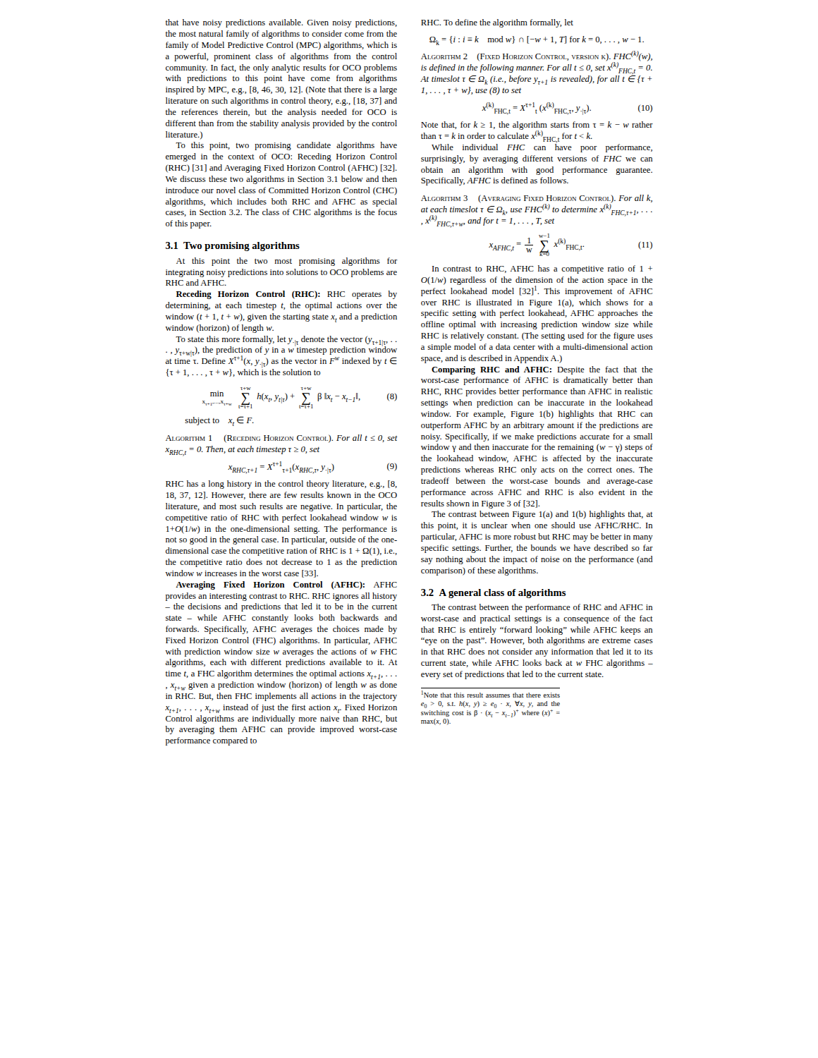that have noisy predictions available. Given noisy predictions, the most natural family of algorithms to consider come from the family of Model Predictive Control (MPC) algorithms, which is a powerful, prominent class of algorithms from the control community. In fact, the only analytic results for OCO problems with predictions to this point have come from algorithms inspired by MPC, e.g., [8, 46, 30, 12]. (Note that there is a large literature on such algorithms in control theory, e.g., [18, 37] and the references therein, but the analysis needed for OCO is different than from the stability analysis provided by the control literature.)
To this point, two promising candidate algorithms have emerged in the context of OCO: Receding Horizon Control (RHC) [31] and Averaging Fixed Horizon Control (AFHC) [32]. We discuss these two algorithms in Section 3.1 below and then introduce our novel class of Committed Horizon Control (CHC) algorithms, which includes both RHC and AFHC as special cases, in Section 3.2. The class of CHC algorithms is the focus of this paper.
3.1 Two promising algorithms
At this point the two most promising algorithms for integrating noisy predictions into solutions to OCO problems are RHC and AFHC.
Receding Horizon Control (RHC): RHC operates by determining, at each timestep t, the optimal actions over the window (t + 1, t + w), given the starting state xt and a prediction window (horizon) of length w.
To state this more formally, let y·|τ denote the vector (yτ+1|τ, . . . , yτ+w|τ), the prediction of y in a w timestep prediction window at time τ. Define Xτ+1(x, y·|τ) as the vector in Fw indexed by t ∈ {τ + 1, . . . , τ + w}, which is the solution to
min xτ+1,...,xτ+w τ+w∑t=τ+1 h(xt, yt|τ) + τ+w∑t=τ+1 β ‖xt − xt−1‖, (8)
subject to xt ∈ F.
Algorithm 1 (Receding Horizon Control). For all t ≤ 0, set xRHC,t = 0. Then, at each timestep τ ≥ 0, set
xRHC,τ+1 = Xτ+1τ+1(xRHC,τ, y·|τ) (9)
RHC has a long history in the control theory literature, e.g., [8, 18, 37, 12]. However, there are few results known in the OCO literature, and most such results are negative. In particular, the competitive ratio of RHC with perfect lookahead window w is 1+O(1/w) in the one-dimensional setting. The performance is not so good in the general case. In particular, outside of the one-dimensional case the competitive ration of RHC is 1 + Ω(1), i.e., the competitive ratio does not decrease to 1 as the prediction window w increases in the worst case [33].
Averaging Fixed Horizon Control (AFHC): AFHC provides an interesting contrast to RHC. RHC ignores all history – the decisions and predictions that led it to be in the current state – while AFHC constantly looks both backwards and forwards. Specifically, AFHC averages the choices made by Fixed Horizon Control (FHC) algorithms. In particular, AFHC with prediction window size w averages the actions of w FHC algorithms, each with different predictions available to it. At time t, a FHC algorithm determines the optimal actions xt+1, . . . , xt+w given a prediction window (horizon) of length w as done in RHC. But, then FHC implements all actions in the trajectory xt+1, . . . , xt+w instead of just the first action xt. Fixed Horizon Control algorithms are individually more naive than RHC, but by averaging them AFHC can provide improved worst-case performance compared to
RHC. To define the algorithm formally, let
Ωk = {i : i ≡ k mod w} ∩ [−w + 1, T] for k = 0, . . . , w − 1.
Algorithm 2 (Fixed Horizon Control, version k). FHC(k)(w), is defined in the following manner. For all t ≤ 0, set x(k)FHC,t = 0. At timeslot τ ∈ Ωk (i.e., before yτ+1 is revealed), for all t ∈ {τ + 1, . . . , τ + w}, use (8) to set
x(k)FHC,t = Xτ+1t (x(k)FHC,τ, y·|τ). (10)
Note that, for k ≥ 1, the algorithm starts from τ = k − w rather than τ = k in order to calculate x(k)FHC,t for t < k.
While individual FHC can have poor performance, surprisingly, by averaging different versions of FHC we can obtain an algorithm with good performance guarantee. Specifically, AFHC is defined as follows.
Algorithm 3 (Averaging Fixed Horizon Control). For all k, at each timeslot τ ∈ Ωk, use FHC(k) to determine x(k)FHC,τ+1, . . . , x(k)FHC,τ+w, and for t = 1, . . . , T, set
xAFHC,t = 1 w w−1∑k=0 x(k)FHC,t. (11)
In contrast to RHC, AFHC has a competitive ratio of 1 + O(1/w) regardless of the dimension of the action space in the perfect lookahead model [32]1. This improvement of AFHC over RHC is illustrated in Figure 1(a), which shows for a specific setting with perfect lookahead, AFHC approaches the offline optimal with increasing prediction window size while RHC is relatively constant. (The setting used for the figure uses a simple model of a data center with a multi-dimensional action space, and is described in Appendix A.)
Comparing RHC and AFHC: Despite the fact that the worst-case performance of AFHC is dramatically better than RHC, RHC provides better performance than AFHC in realistic settings when prediction can be inaccurate in the lookahead window. For example, Figure 1(b) highlights that RHC can outperform AFHC by an arbitrary amount if the predictions are noisy. Specifically, if we make predictions accurate for a small window γ and then inaccurate for the remaining (w − γ) steps of the lookahead window, AFHC is affected by the inaccurate predictions whereas RHC only acts on the correct ones. The tradeoff between the worst-case bounds and average-case performance across AFHC and RHC is also evident in the results shown in Figure 3 of [32].
The contrast between Figure 1(a) and 1(b) highlights that, at this point, it is unclear when one should use AFHC/RHC. In particular, AFHC is more robust but RHC may be better in many specific settings. Further, the bounds we have described so far say nothing about the impact of noise on the performance (and comparison) of these algorithms.
3.2 A general class of algorithms
The contrast between the performance of RHC and AFHC in worst-case and practical settings is a consequence of the fact that RHC is entirely “forward looking” while AFHC keeps an “eye on the past”. However, both algorithms are extreme cases in that RHC does not consider any information that led it to its current state, while AFHC looks back at w FHC algorithms – every set of predictions that led to the current state.
1Note that this result assumes that there exists e0 > 0, s.t. h(x, y) ≥ e0 · x, ∀x, y, and the switching cost is β · (xt − xt−1)+ where (x)+ = max(x, 0).